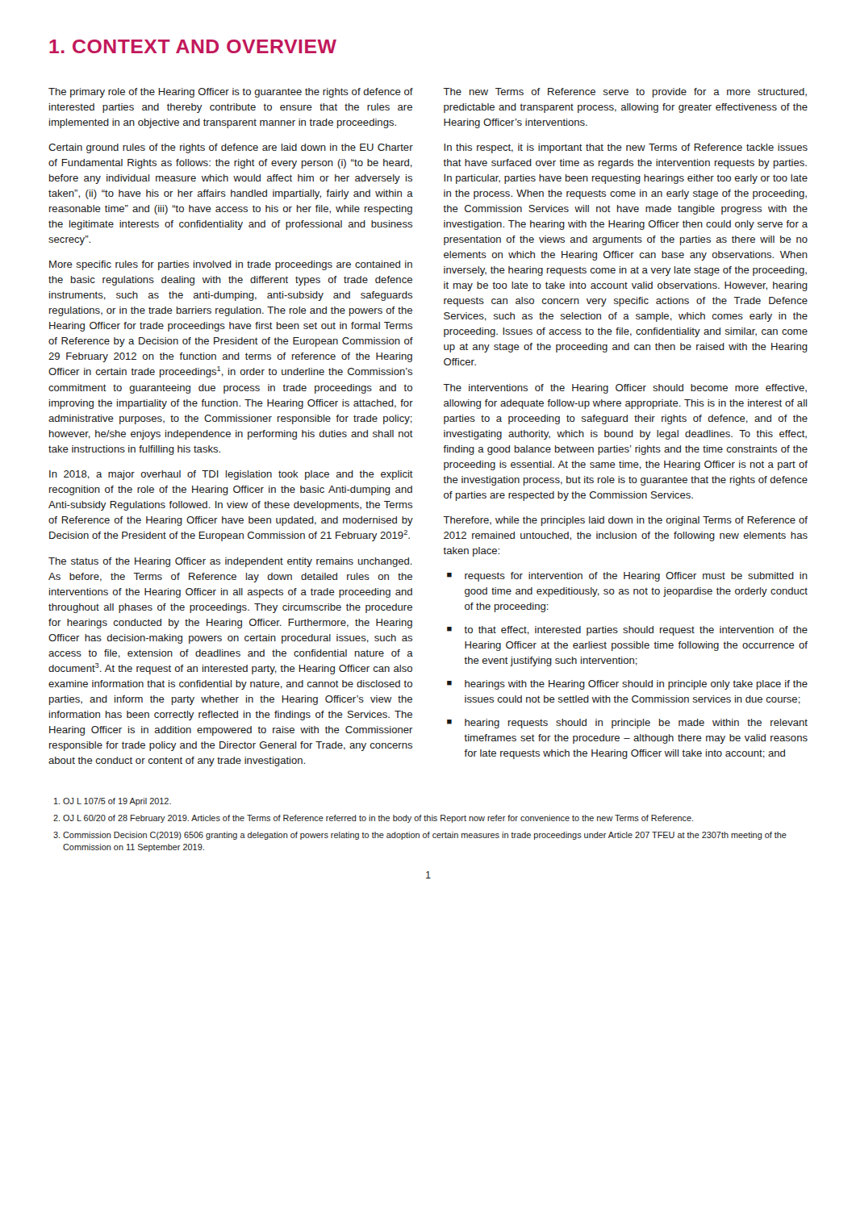1. CONTEXT AND OVERVIEW
The primary role of the Hearing Officer is to guarantee the rights of defence of interested parties and thereby contribute to ensure that the rules are implemented in an objective and transparent manner in trade proceedings.
Certain ground rules of the rights of defence are laid down in the EU Charter of Fundamental Rights as follows: the right of every person (i) “to be heard, before any individual measure which would affect him or her adversely is taken”, (ii) “to have his or her affairs handled impartially, fairly and within a reasonable time” and (iii) “to have access to his or her file, while respecting the legitimate interests of confidentiality and of professional and business secrecy”.
More specific rules for parties involved in trade proceedings are contained in the basic regulations dealing with the different types of trade defence instruments, such as the anti-dumping, anti-subsidy and safeguards regulations, or in the trade barriers regulation. The role and the powers of the Hearing Officer for trade proceedings have first been set out in formal Terms of Reference by a Decision of the President of the European Commission of 29 February 2012 on the function and terms of reference of the Hearing Officer in certain trade proceedings1, in order to underline the Commission’s commitment to guaranteeing due process in trade proceedings and to improving the impartiality of the function. The Hearing Officer is attached, for administrative purposes, to the Commissioner responsible for trade policy; however, he/she enjoys independence in performing his duties and shall not take instructions in fulfilling his tasks.
In 2018, a major overhaul of TDI legislation took place and the explicit recognition of the role of the Hearing Officer in the basic Anti-dumping and Anti-subsidy Regulations followed. In view of these developments, the Terms of Reference of the Hearing Officer have been updated, and modernised by Decision of the President of the European Commission of 21 February 20192.
The status of the Hearing Officer as independent entity remains unchanged. As before, the Terms of Reference lay down detailed rules on the interventions of the Hearing Officer in all aspects of a trade proceeding and throughout all phases of the proceedings. They circumscribe the procedure for hearings conducted by the Hearing Officer. Furthermore, the Hearing Officer has decision-making powers on certain procedural issues, such as access to file, extension of deadlines and the confidential nature of a document3. At the request of an interested party, the Hearing Officer can also examine information that is confidential by nature, and cannot be disclosed to parties, and inform the party whether in the Hearing Officer’s view the information has been correctly reflected in the findings of the Services. The Hearing Officer is in addition empowered to raise with the Commissioner responsible for trade policy and the Director General for Trade, any concerns about the conduct or content of any trade investigation.
The new Terms of Reference serve to provide for a more structured, predictable and transparent process, allowing for greater effectiveness of the Hearing Officer’s interventions.
In this respect, it is important that the new Terms of Reference tackle issues that have surfaced over time as regards the intervention requests by parties. In particular, parties have been requesting hearings either too early or too late in the process. When the requests come in an early stage of the proceeding, the Commission Services will not have made tangible progress with the investigation. The hearing with the Hearing Officer then could only serve for a presentation of the views and arguments of the parties as there will be no elements on which the Hearing Officer can base any observations. When inversely, the hearing requests come in at a very late stage of the proceeding, it may be too late to take into account valid observations. However, hearing requests can also concern very specific actions of the Trade Defence Services, such as the selection of a sample, which comes early in the proceeding. Issues of access to the file, confidentiality and similar, can come up at any stage of the proceeding and can then be raised with the Hearing Officer.
The interventions of the Hearing Officer should become more effective, allowing for adequate follow-up where appropriate. This is in the interest of all parties to a proceeding to safeguard their rights of defence, and of the investigating authority, which is bound by legal deadlines. To this effect, finding a good balance between parties’ rights and the time constraints of the proceeding is essential. At the same time, the Hearing Officer is not a part of the investigation process, but its role is to guarantee that the rights of defence of parties are respected by the Commission Services.
Therefore, while the principles laid down in the original Terms of Reference of 2012 remained untouched, the inclusion of the following new elements has taken place:
requests for intervention of the Hearing Officer must be submitted in good time and expeditiously, so as not to jeopardise the orderly conduct of the proceeding:
to that effect, interested parties should request the intervention of the Hearing Officer at the earliest possible time following the occurrence of the event justifying such intervention;
hearings with the Hearing Officer should in principle only take place if the issues could not be settled with the Commission services in due course;
hearing requests should in principle be made within the relevant timeframes set for the procedure – although there may be valid reasons for late requests which the Hearing Officer will take into account; and
OJ L 107/5 of 19 April 2012.
OJ L 60/20 of 28 February 2019. Articles of the Terms of Reference referred to in the body of this Report now refer for convenience to the new Terms of Reference.
Commission Decision C(2019) 6506 granting a delegation of powers relating to the adoption of certain measures in trade proceedings under Article 207 TFEU at the 2307th meeting of the Commission on 11 September 2019.
1